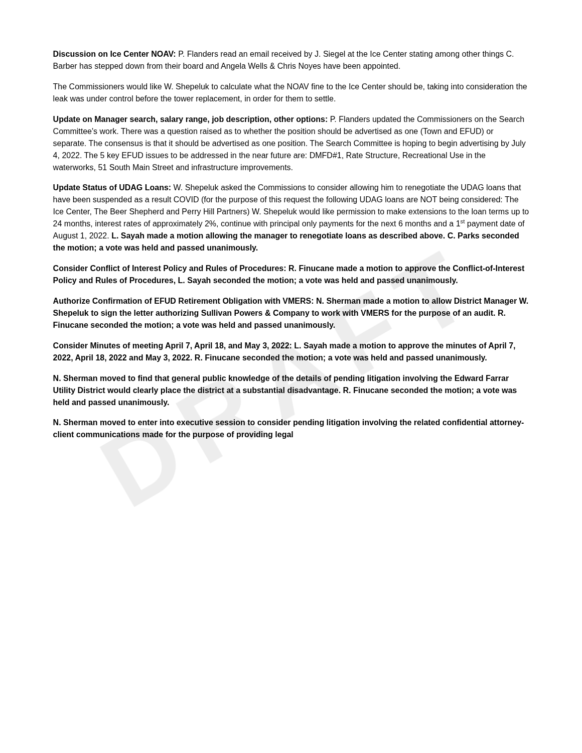DRAFT
Discussion on Ice Center NOAV: P. Flanders read an email received by J. Siegel at the Ice Center stating among other things C. Barber has stepped down from their board and Angela Wells & Chris Noyes have been appointed.
The Commissioners would like W. Shepeluk to calculate what the NOAV fine to the Ice Center should be, taking into consideration the leak was under control before the tower replacement, in order for them to settle.
Update on Manager search, salary range, job description, other options: P. Flanders updated the Commissioners on the Search Committee's work. There was a question raised as to whether the position should be advertised as one (Town and EFUD) or separate. The consensus is that it should be advertised as one position. The Search Committee is hoping to begin advertising by July 4, 2022. The 5 key EFUD issues to be addressed in the near future are: DMFD#1, Rate Structure, Recreational Use in the waterworks, 51 South Main Street and infrastructure improvements.
Update Status of UDAG Loans: W. Shepeluk asked the Commissions to consider allowing him to renegotiate the UDAG loans that have been suspended as a result COVID (for the purpose of this request the following UDAG loans are NOT being considered: The Ice Center, The Beer Shepherd and Perry Hill Partners) W. Shepeluk would like permission to make extensions to the loan terms up to 24 months, interest rates of approximately 2%, continue with principal only payments for the next 6 months and a 1st payment date of August 1, 2022. L. Sayah made a motion allowing the manager to renegotiate loans as described above. C. Parks seconded the motion; a vote was held and passed unanimously.
Consider Conflict of Interest Policy and Rules of Procedures: R. Finucane made a motion to approve the Conflict-of-Interest Policy and Rules of Procedures, L. Sayah seconded the motion; a vote was held and passed unanimously.
Authorize Confirmation of EFUD Retirement Obligation with VMERS: N. Sherman made a motion to allow District Manager W. Shepeluk to sign the letter authorizing Sullivan Powers & Company to work with VMERS for the purpose of an audit. R. Finucane seconded the motion; a vote was held and passed unanimously.
Consider Minutes of meeting April 7, April 18, and May 3, 2022: L. Sayah made a motion to approve the minutes of April 7, 2022, April 18, 2022 and May 3, 2022. R. Finucane seconded the motion; a vote was held and passed unanimously.
N. Sherman moved to find that general public knowledge of the details of pending litigation involving the Edward Farrar Utility District would clearly place the district at a substantial disadvantage. R. Finucane seconded the motion; a vote was held and passed unanimously.
N. Sherman moved to enter into executive session to consider pending litigation involving the related confidential attorney-client communications made for the purpose of providing legal